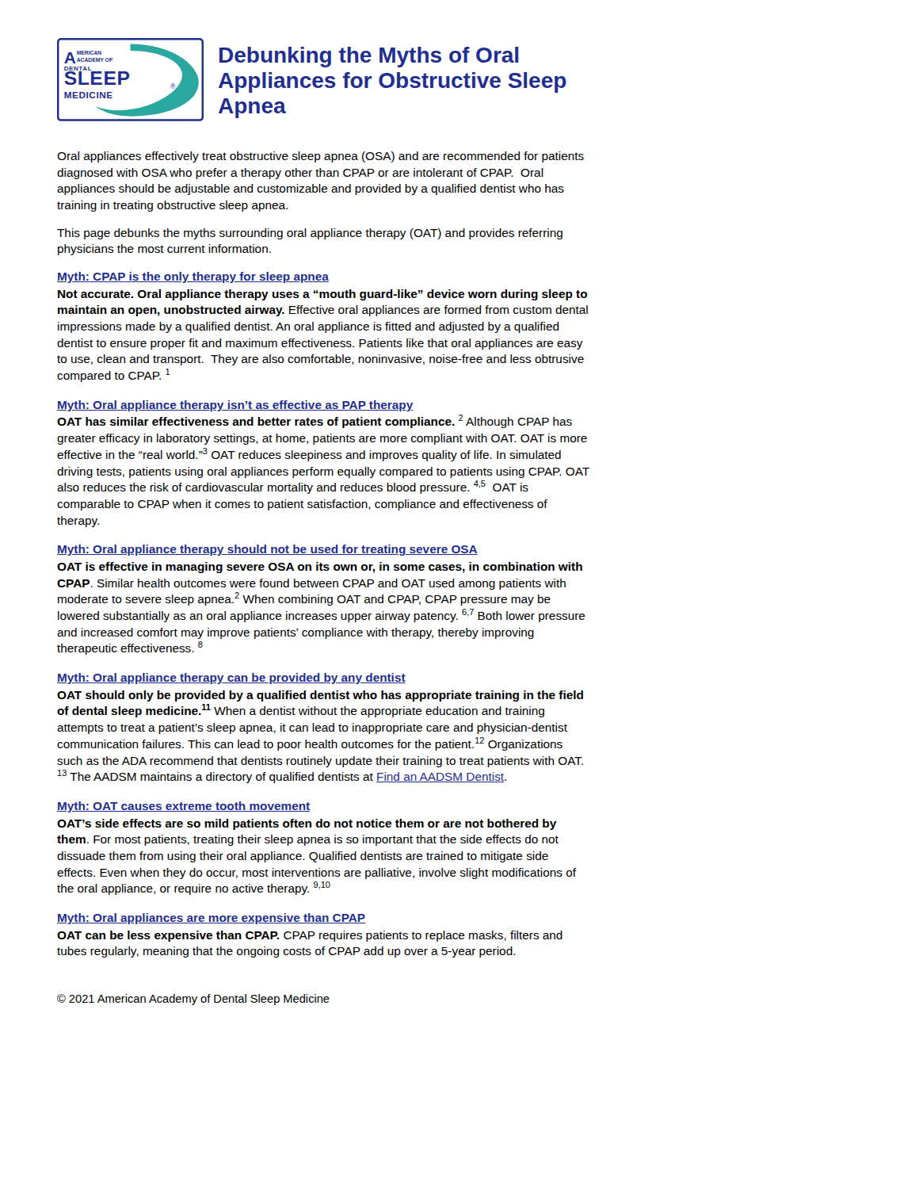A MERICAN ACADEMY OF SLEEP DENTAL MEDICINE ®
Debunking the Myths of Oral Appliances for Obstructive Sleep Apnea
Oral appliances effectively treat obstructive sleep apnea (OSA) and are recommended for patients diagnosed with OSA who prefer a therapy other than CPAP or are intolerant of CPAP. Oral appliances should be adjustable and customizable and provided by a qualified dentist who has training in treating obstructive sleep apnea.
This page debunks the myths surrounding oral appliance therapy (OAT) and provides referring physicians the most current information.
Myth: CPAP is the only therapy for sleep apnea
Not accurate. Oral appliance therapy uses a “mouth guard-like” device worn during sleep to maintain an open, unobstructed airway. Effective oral appliances are formed from custom dental impressions made by a qualified dentist. An oral appliance is fitted and adjusted by a qualified dentist to ensure proper fit and maximum effectiveness. Patients like that oral appliances are easy to use, clean and transport. They are also comfortable, noninvasive, noise-free and less obtrusive compared to CPAP. 1
Myth: Oral appliance therapy isn’t as effective as PAP therapy
OAT has similar effectiveness and better rates of patient compliance. 2 Although CPAP has greater efficacy in laboratory settings, at home, patients are more compliant with OAT. OAT is more effective in the “real world.”3 OAT reduces sleepiness and improves quality of life. In simulated driving tests, patients using oral appliances perform equally compared to patients using CPAP. OAT also reduces the risk of cardiovascular mortality and reduces blood pressure. 4,5 OAT is comparable to CPAP when it comes to patient satisfaction, compliance and effectiveness of therapy.
Myth: Oral appliance therapy should not be used for treating severe OSA
OAT is effective in managing severe OSA on its own or, in some cases, in combination with CPAP. Similar health outcomes were found between CPAP and OAT used among patients with moderate to severe sleep apnea.2 When combining OAT and CPAP, CPAP pressure may be lowered substantially as an oral appliance increases upper airway patency. 6,7 Both lower pressure and increased comfort may improve patients’ compliance with therapy, thereby improving therapeutic effectiveness. 8
Myth: Oral appliance therapy can be provided by any dentist
OAT should only be provided by a qualified dentist who has appropriate training in the field of dental sleep medicine.11 When a dentist without the appropriate education and training attempts to treat a patient’s sleep apnea, it can lead to inappropriate care and physician-dentist communication failures. This can lead to poor health outcomes for the patient.12 Organizations such as the ADA recommend that dentists routinely update their training to treat patients with OAT. 13 The AADSM maintains a directory of qualified dentists at Find an AADSM Dentist.
Myth: OAT causes extreme tooth movement
OAT’s side effects are so mild patients often do not notice them or are not bothered by them. For most patients, treating their sleep apnea is so important that the side effects do not dissuade them from using their oral appliance. Qualified dentists are trained to mitigate side effects. Even when they do occur, most interventions are palliative, involve slight modifications of the oral appliance, or require no active therapy. 9,10
Myth: Oral appliances are more expensive than CPAP
OAT can be less expensive than CPAP. CPAP requires patients to replace masks, filters and tubes regularly, meaning that the ongoing costs of CPAP add up over a 5-year period.
© 2021 American Academy of Dental Sleep Medicine